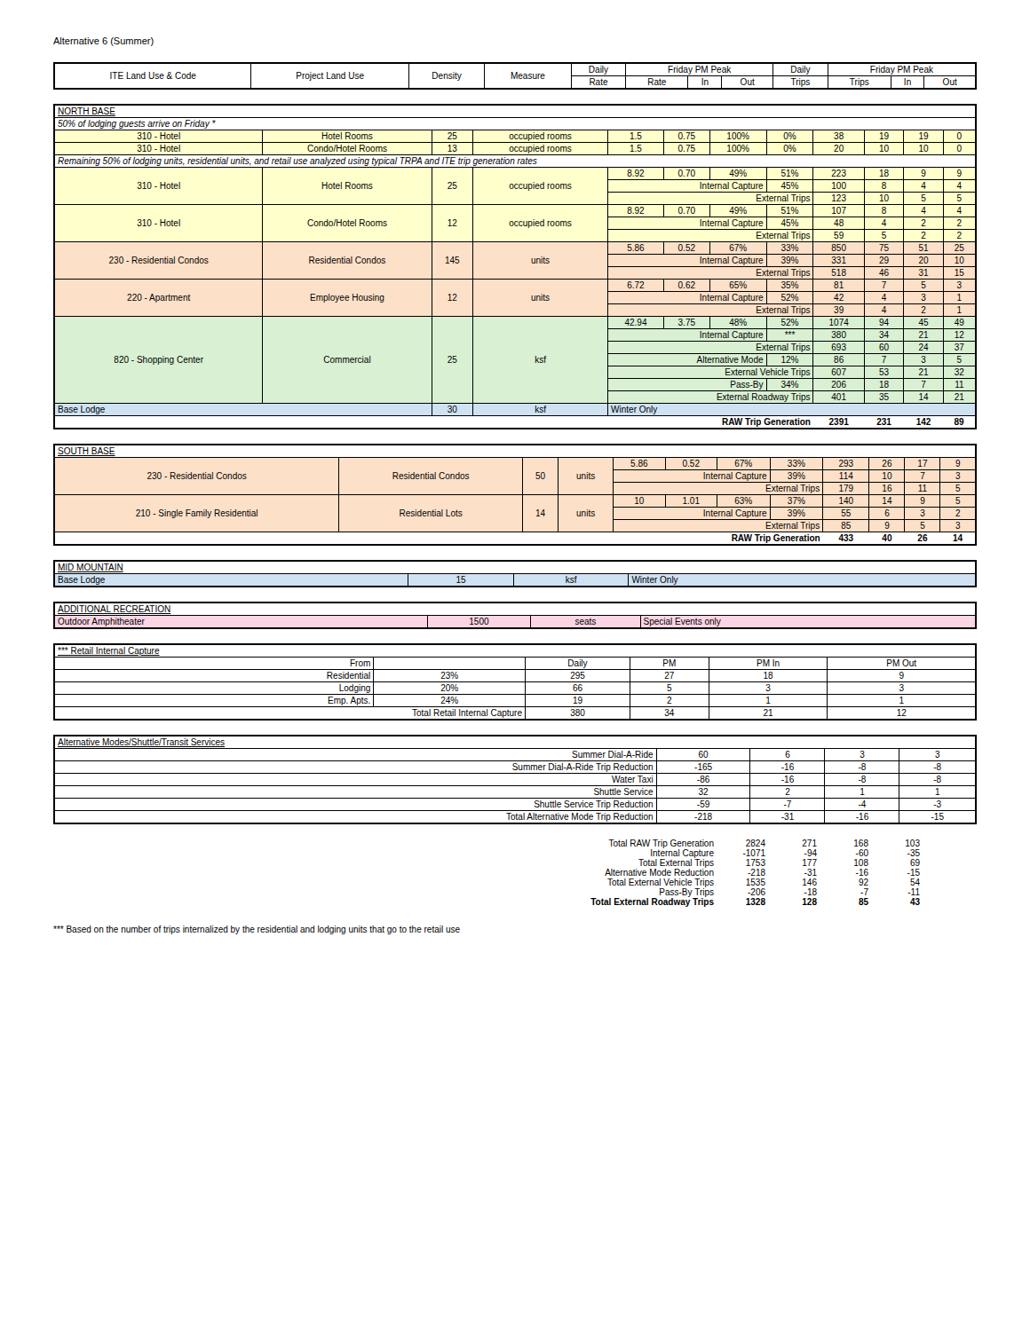Alternative 6 (Summer)
| ITE Land Use & Code | Project Land Use | Density | Measure | Daily | Friday PM Peak | Daily | Friday PM Peak |
| Rate | Rate | In | Out | Trips | Trips | In | Out |
| NORTH BASE |
| 50% of lodging guests arrive on Friday * |
| 310 - Hotel | Hotel Rooms | 25 | occupied rooms | 1.5 | 0.75 | 100% | 0% | 38 | 19 | 19 | 0 |
| 310 - Hotel | Condo/Hotel Rooms | 13 | occupied rooms | 1.5 | 0.75 | 100% | 0% | 20 | 10 | 10 | 0 |
| Remaining 50% of lodging units, residential units, and retail use analyzed using typical TRPA and ITE trip generation rates |
| 310 - Hotel | Hotel Rooms | 25 | occupied rooms | 8.92 | 0.70 | 49% | 51% | 223 | 18 | 9 | 9 |
| Internal Capture | 45% | 100 | 8 | 4 | 4 |
| External Trips | 123 | 10 | 5 | 5 |
| 310 - Hotel | Condo/Hotel Rooms | 12 | occupied rooms | 8.92 | 0.70 | 49% | 51% | 107 | 8 | 4 | 4 |
| Internal Capture | 45% | 48 | 4 | 2 | 2 |
| External Trips | 59 | 5 | 2 | 2 |
| 230 - Residential Condos | Residential Condos | 145 | units | 5.86 | 0.52 | 67% | 33% | 850 | 75 | 51 | 25 |
| Internal Capture | 39% | 331 | 29 | 20 | 10 |
| External Trips | 518 | 46 | 31 | 15 |
| 220 - Apartment | Employee Housing | 12 | units | 6.72 | 0.62 | 65% | 35% | 81 | 7 | 5 | 3 |
| Internal Capture | 52% | 42 | 4 | 3 | 1 |
| External Trips | 39 | 4 | 2 | 1 |
| 820 - Shopping Center | Commercial | 25 | ksf | 42.94 | 3.75 | 48% | 52% | 1074 | 94 | 45 | 49 |
| Internal Capture | *** | 380 | 34 | 21 | 12 |
| External Trips | 693 | 60 | 24 | 37 |
| Alternative Mode | 12% | 86 | 7 | 3 | 5 |
| External Vehicle Trips | 607 | 53 | 21 | 32 |
| Pass-By | 34% | 206 | 18 | 7 | 11 |
| External Roadway Trips | 401 | 35 | 14 | 21 |
| Base Lodge | 30 | ksf | Winter Only |
| RAW Trip Generation | 2391 | 231 | 142 | 89 |
| SOUTH BASE |
| 230 - Residential Condos | Residential Condos | 50 | units | 5.86 | 0.52 | 67% | 33% | 293 | 26 | 17 | 9 |
| Internal Capture | 39% | 114 | 10 | 7 | 3 |
| External Trips | 179 | 16 | 11 | 5 |
| 210 - Single Family Residential | Residential Lots | 14 | units | 10 | 1.01 | 63% | 37% | 140 | 14 | 9 | 5 |
| Internal Capture | 39% | 55 | 6 | 3 | 2 |
| External Trips | 85 | 9 | 5 | 3 |
| RAW Trip Generation | 433 | 40 | 26 | 14 |
| MID MOUNTAIN |
| Base Lodge | 15 | ksf | Winter Only |
| ADDITIONAL RECREATION |
| Outdoor Amphitheater | 1500 | seats | Special Events only |
| *** Retail Internal Capture |
| From | | Daily | PM | PM In | PM Out |
| Residential | 23% | 295 | 27 | 18 | 9 |
| Lodging | 20% | 66 | 5 | 3 | 3 |
| Emp. Apts. | 24% | 19 | 2 | 1 | 1 |
| Total Retail Internal Capture | 380 | 34 | 21 | 12 |
| Alternative Modes/Shuttle/Transit Services |
| Summer Dial-A-Ride | 60 | 6 | 3 | 3 |
| Summer Dial-A-Ride Trip Reduction | -165 | -16 | -8 | -8 |
| Water Taxi | -86 | -16 | -8 | -8 |
| Shuttle Service | 32 | 2 | 1 | 1 |
| Shuttle Service Trip Reduction | -59 | -7 | -4 | -3 |
| Total Alternative Mode Trip Reduction | -218 | -31 | -16 | -15 |
| Total RAW Trip Generation | 2824 | 271 | 168 | 103 |
| Internal Capture | -1071 | -94 | -60 | -35 |
| Total External Trips | 1753 | 177 | 108 | 69 |
| Alternative Mode Reduction | -218 | -31 | -16 | -15 |
| Total External Vehicle Trips | 1535 | 146 | 92 | 54 |
| Pass-By Trips | -206 | -18 | -7 | -11 |
| Total External Roadway Trips | 1328 | 128 | 85 | 43 |
*** Based on the number of trips internalized by the residential and lodging units that go to the retail use